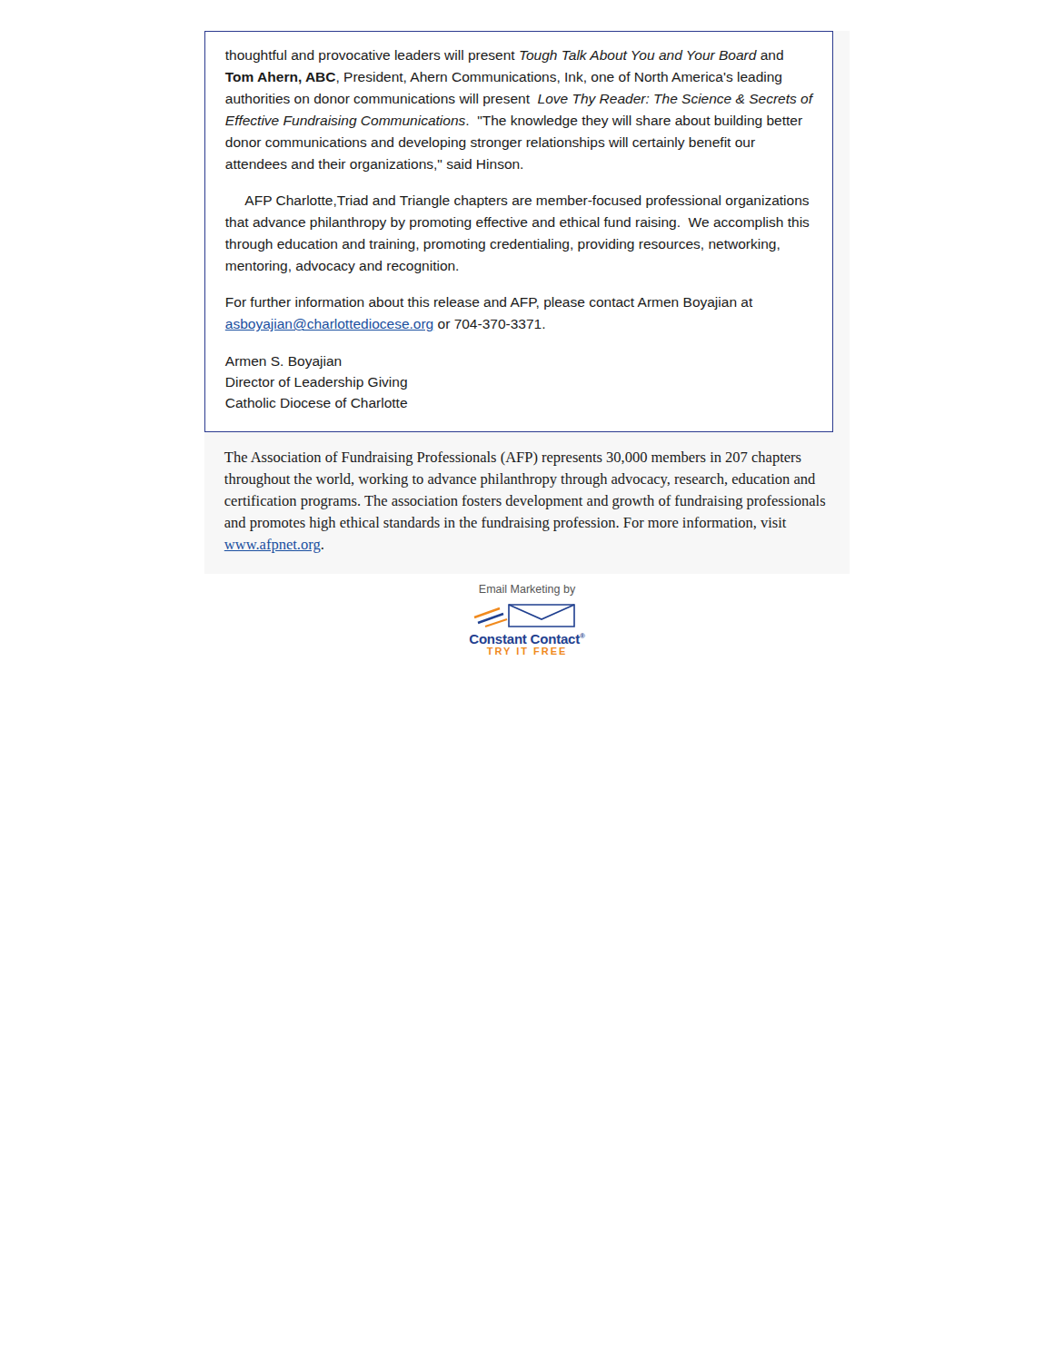thoughtful and provocative leaders will present Tough Talk About You and Your Board and Tom Ahern, ABC, President, Ahern Communications, Ink, one of North America's leading authorities on donor communications will present Love Thy Reader: The Science & Secrets of Effective Fundraising Communications. "The knowledge they will share about building better donor communications and developing stronger relationships will certainly benefit our attendees and their organizations," said Hinson.
AFP Charlotte,Triad and Triangle chapters are member-focused professional organizations that advance philanthropy by promoting effective and ethical fund raising. We accomplish this through education and training, promoting credentialing, providing resources, networking, mentoring, advocacy and recognition.
For further information about this release and AFP, please contact Armen Boyajian at asboyajian@charlottediocese.org or 704-370-3371.
Armen S. Boyajian
Director of Leadership Giving
Catholic Diocese of Charlotte
The Association of Fundraising Professionals (AFP) represents 30,000 members in 207 chapters throughout the world, working to advance philanthropy through advocacy, research, education and certification programs. The association fosters development and growth of fundraising professionals and promotes high ethical standards in the fundraising profession. For more information, visit www.afpnet.org.
Email Marketing by
Constant Contact®
TRY IT FREE